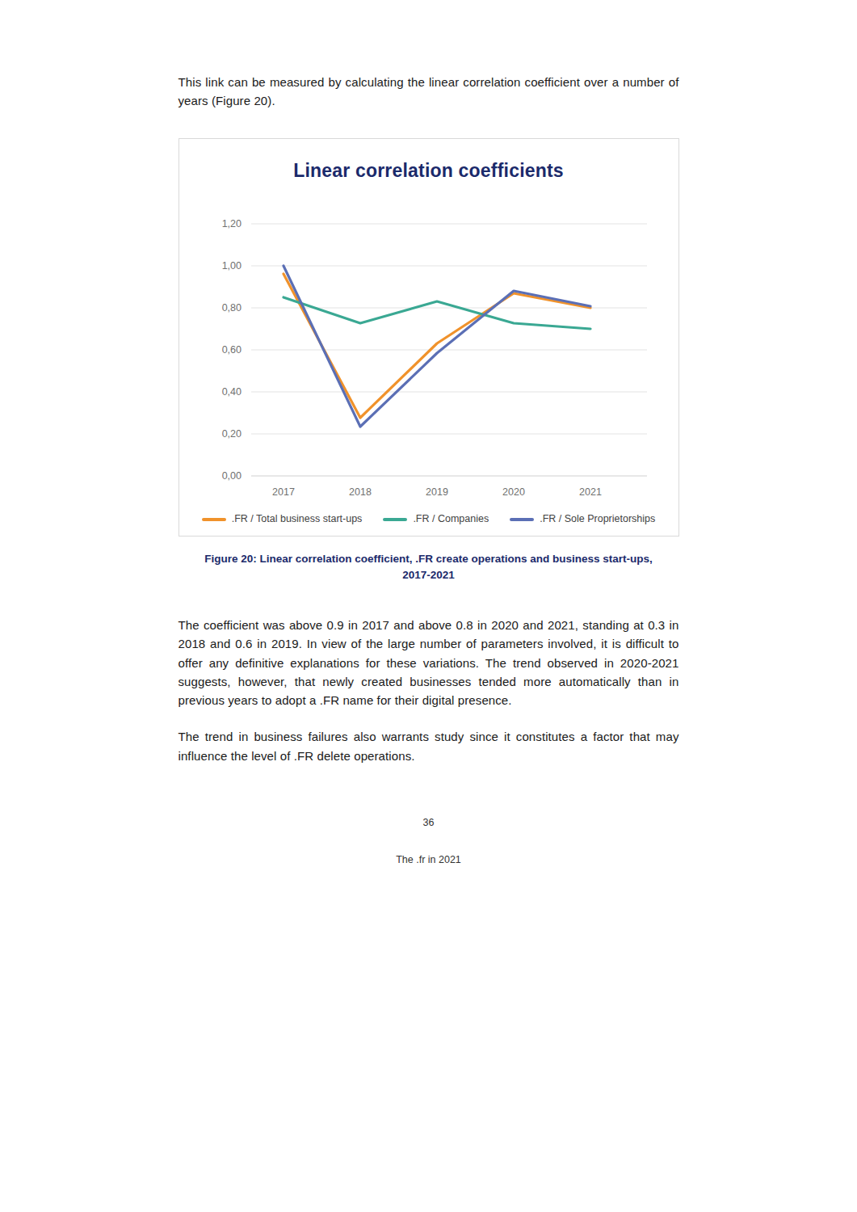This link can be measured by calculating the linear correlation coefficient over a number of years (Figure 20).
Linear correlation coefficients
1,20 1,00 0,80 0,60 0,40 0,20 0,00 2017 2018 2019 2020 2021
.FR / Total business start-ups .FR / Companies .FR / Sole Proprietorships
Figure 20: Linear correlation coefficient, .FR create operations and business start-ups,
2017-2021
The coefficient was above 0.9 in 2017 and above 0.8 in 2020 and 2021, standing at 0.3 in 2018 and 0.6 in 2019. In view of the large number of parameters involved, it is difficult to offer any definitive explanations for these variations. The trend observed in 2020-2021 suggests, however, that newly created businesses tended more automatically than in previous years to adopt a .FR name for their digital presence.
The trend in business failures also warrants study since it constitutes a factor that may influence the level of .FR delete operations.
36
The .fr in 2021